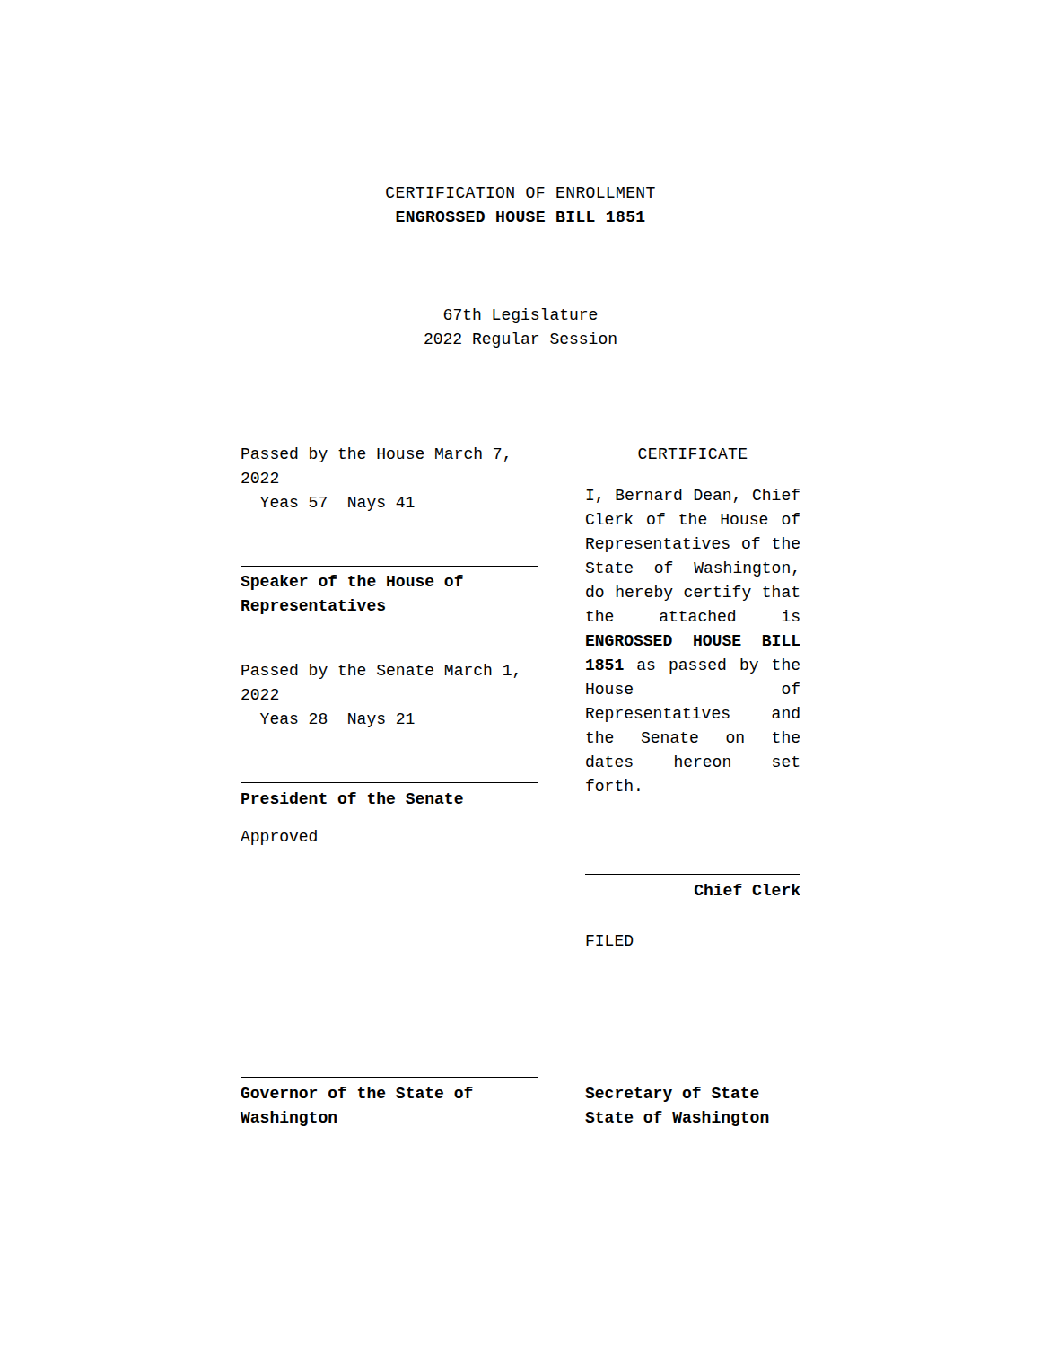CERTIFICATION OF ENROLLMENT
ENGROSSED HOUSE BILL 1851
67th Legislature
2022 Regular Session
Passed by the House March 7, 2022
Yeas 57 Nays 41
Speaker of the House of
Representatives
Passed by the Senate March 1, 2022
Yeas 28 Nays 21
President of the Senate
Approved
CERTIFICATE
I, Bernard Dean, Chief Clerk of the House of Representatives of the State of Washington, do hereby certify that the attached is ENGROSSED HOUSE BILL 1851 as passed by the House of Representatives and the Senate on the dates hereon set forth.
Chief Clerk
FILED
Governor of the State of Washington
Secretary of State
State of Washington